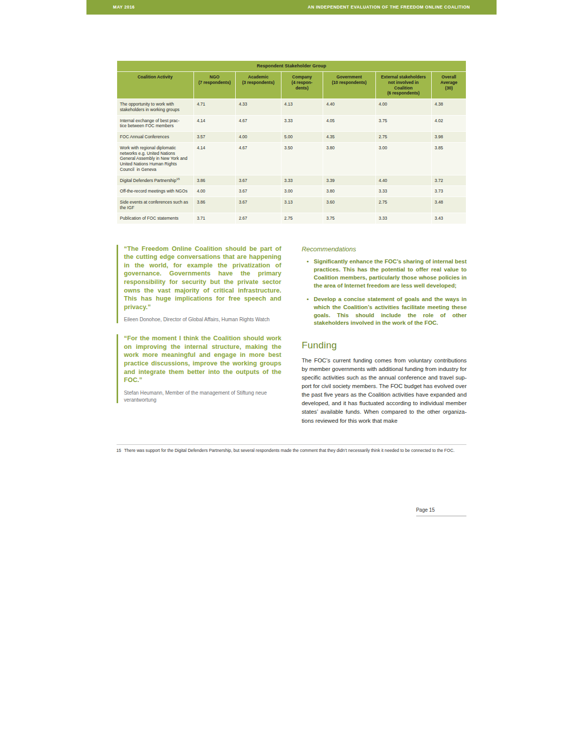May 2016
An Independent Evaluation of the Freedom Online Coalition
| Respondent Stakeholder Group |
| --- |
| Coalition Activity | NGO (7 respondents) | Academic (3 respondents) | Company (4 respon- dents) | Government (10 respondents) | External stakeholders not involved in Coalition (6 respondents) | Overall Average (30) |
| The opportunity to work with stakeholders in working groups | 4.71 | 4.33 | 4.13 | 4.40 | 4.00 | 4.38 |
| Internal exchange of best prac- tice between FOC members | 4.14 | 4.67 | 3.33 | 4.05 | 3.75 | 4.02 |
| FOC Annual Conferences | 3.57 | 4.00 | 5.00 | 4.35 | 2.75 | 3.98 |
| Work with regional diplomatic networks e.g. United Nations General Assembly in New York and United Nations Human Rights Council in Geneva | 4.14 | 4.67 | 3.50 | 3.80 | 3.00 | 3.85 |
| Digital Defenders Partnership 15 | 3.86 | 3.67 | 3.33 | 3.39 | 4.40 | 3.72 |
| Off-the-record meetings with NGOs | 4.00 | 3.67 | 3.00 | 3.80 | 3.33 | 3.73 |
| Side events at conferences such as the IGF | 3.86 | 3.67 | 3.13 | 3.60 | 2.75 | 3.48 |
| Publication of FOC statements | 3.71 | 2.67 | 2.75 | 3.75 | 3.33 | 3.43 |
“The Freedom Online Coalition should be part of the cutting edge conversations that are happening in the world, for example the privatization of governance. Governments have the primary responsibility for security but the private sector owns the vast majority of critical infrastructure. This has huge implications for free speech and privacy.”
Eileen Donohoe, Director of Global Affairs, Human Rights Watch
“For the moment I think the Coalition should work on improving the internal structure, making the work more meaningful and engage in more best practice discussions, improve the working groups and integrate them better into the outputs of the FOC.”
Stefan Heumann, Member of the management of Stiftung neue verantwortung
Recommendations
Significantly enhance the FOC’s sharing of internal best practices. This has the potential to offer real value to Coalition members, particularly those whose policies in the area of Internet freedom are less well developed;
Develop a concise statement of goals and the ways in which the Coalition’s activities facilitate meeting these goals. This should include the role of other stakeholders involved in the work of the FOC.
Funding
The FOC’s current funding comes from voluntary contributions by member governments with additional funding from industry for specific activities such as the annual conference and travel support for civil society members. The FOC budget has evolved over the past five years as the Coalition activities have expanded and developed, and it has fluctuated according to individual member states’ available funds. When compared to the other organizations reviewed for this work that make
15
There was support for the Digital Defenders Partnership, but several respondents made the comment that they didn’t necessarily think it needed to be connected to the FOC.
Page 15